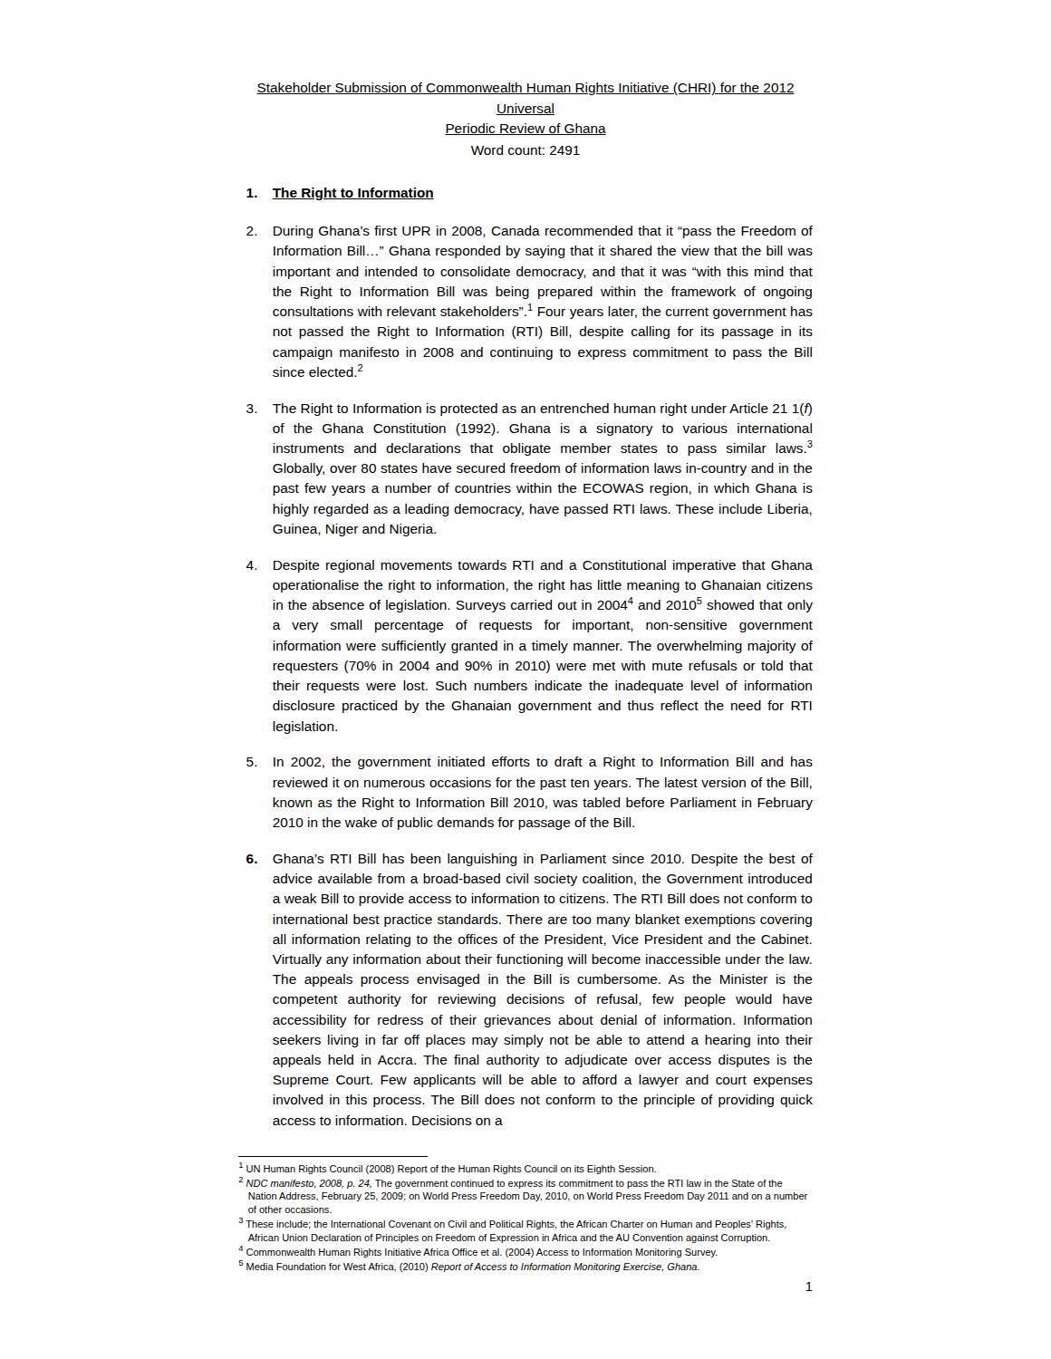Stakeholder Submission of Commonwealth Human Rights Initiative (CHRI) for the 2012 Universal Periodic Review of Ghana Word count: 2491
The Right to Information
During Ghana’s first UPR in 2008, Canada recommended that it “pass the Freedom of Information Bill…” Ghana responded by saying that it shared the view that the bill was important and intended to consolidate democracy, and that it was “with this mind that the Right to Information Bill was being prepared within the framework of ongoing consultations with relevant stakeholders”.1 Four years later, the current government has not passed the Right to Information (RTI) Bill, despite calling for its passage in its campaign manifesto in 2008 and continuing to express commitment to pass the Bill since elected.2
The Right to Information is protected as an entrenched human right under Article 21 1(f) of the Ghana Constitution (1992). Ghana is a signatory to various international instruments and declarations that obligate member states to pass similar laws.3 Globally, over 80 states have secured freedom of information laws in-country and in the past few years a number of countries within the ECOWAS region, in which Ghana is highly regarded as a leading democracy, have passed RTI laws. These include Liberia, Guinea, Niger and Nigeria.
Despite regional movements towards RTI and a Constitutional imperative that Ghana operationalise the right to information, the right has little meaning to Ghanaian citizens in the absence of legislation. Surveys carried out in 20044 and 20105 showed that only a very small percentage of requests for important, non-sensitive government information were sufficiently granted in a timely manner. The overwhelming majority of requesters (70% in 2004 and 90% in 2010) were met with mute refusals or told that their requests were lost. Such numbers indicate the inadequate level of information disclosure practiced by the Ghanaian government and thus reflect the need for RTI legislation.
In 2002, the government initiated efforts to draft a Right to Information Bill and has reviewed it on numerous occasions for the past ten years. The latest version of the Bill, known as the Right to Information Bill 2010, was tabled before Parliament in February 2010 in the wake of public demands for passage of the Bill.
Ghana’s RTI Bill has been languishing in Parliament since 2010. Despite the best of advice available from a broad-based civil society coalition, the Government introduced a weak Bill to provide access to information to citizens. The RTI Bill does not conform to international best practice standards. There are too many blanket exemptions covering all information relating to the offices of the President, Vice President and the Cabinet. Virtually any information about their functioning will become inaccessible under the law. The appeals process envisaged in the Bill is cumbersome. As the Minister is the competent authority for reviewing decisions of refusal, few people would have accessibility for redress of their grievances about denial of information. Information seekers living in far off places may simply not be able to attend a hearing into their appeals held in Accra. The final authority to adjudicate over access disputes is the Supreme Court. Few applicants will be able to afford a lawyer and court expenses involved in this process. The Bill does not conform to the principle of providing quick access to information. Decisions on a
1 UN Human Rights Council (2008) Report of the Human Rights Council on its Eighth Session.
2 NDC manifesto, 2008, p. 24, The government continued to express its commitment to pass the RTI law in the State of the Nation Address, February 25, 2009; on World Press Freedom Day, 2010, on World Press Freedom Day 2011 and on a number of other occasions.
3 These include; the International Covenant on Civil and Political Rights, the African Charter on Human and Peoples’ Rights, African Union Declaration of Principles on Freedom of Expression in Africa and the AU Convention against Corruption.
4 Commonwealth Human Rights Initiative Africa Office et al. (2004) Access to Information Monitoring Survey.
5 Media Foundation for West Africa, (2010) Report of Access to Information Monitoring Exercise, Ghana.
1